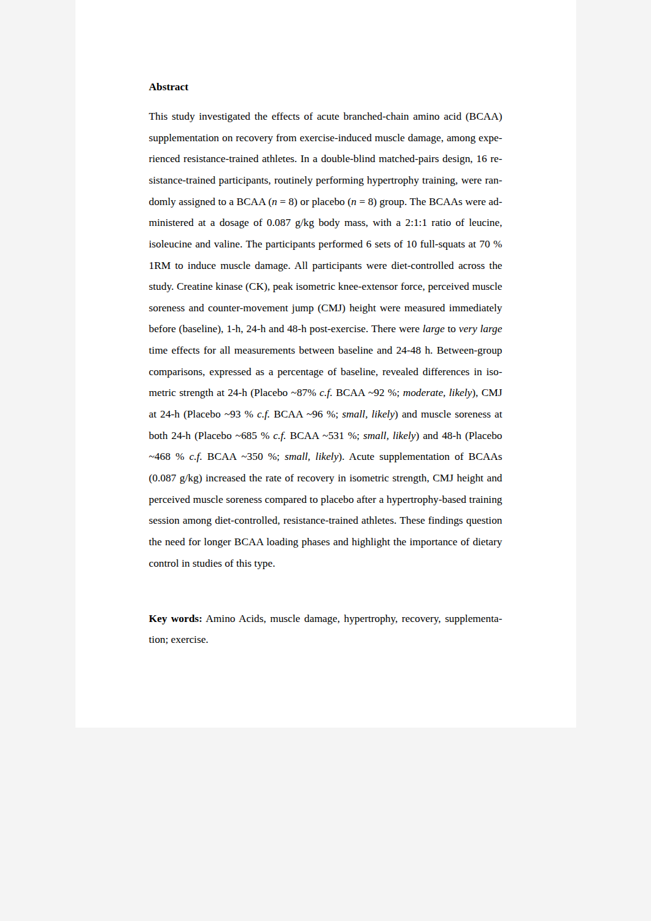Abstract
This study investigated the effects of acute branched-chain amino acid (BCAA) supplementation on recovery from exercise-induced muscle damage, among experienced resistance-trained athletes. In a double-blind matched-pairs design, 16 resistance-trained participants, routinely performing hypertrophy training, were randomly assigned to a BCAA (n = 8) or placebo (n = 8) group. The BCAAs were administered at a dosage of 0.087 g/kg body mass, with a 2:1:1 ratio of leucine, isoleucine and valine. The participants performed 6 sets of 10 full-squats at 70 % 1RM to induce muscle damage. All participants were diet-controlled across the study. Creatine kinase (CK), peak isometric knee-extensor force, perceived muscle soreness and counter-movement jump (CMJ) height were measured immediately before (baseline), 1-h, 24-h and 48-h post-exercise. There were large to very large time effects for all measurements between baseline and 24-48 h. Between-group comparisons, expressed as a percentage of baseline, revealed differences in isometric strength at 24-h (Placebo ~87% c.f. BCAA ~92 %; moderate, likely), CMJ at 24-h (Placebo ~93 % c.f. BCAA ~96 %; small, likely) and muscle soreness at both 24-h (Placebo ~685 % c.f. BCAA ~531 %; small, likely) and 48-h (Placebo ~468 % c.f. BCAA ~350 %; small, likely). Acute supplementation of BCAAs (0.087 g/kg) increased the rate of recovery in isometric strength, CMJ height and perceived muscle soreness compared to placebo after a hypertrophy-based training session among diet-controlled, resistance-trained athletes. These findings question the need for longer BCAA loading phases and highlight the importance of dietary control in studies of this type.
Key words: Amino Acids, muscle damage, hypertrophy, recovery, supplementation; exercise.